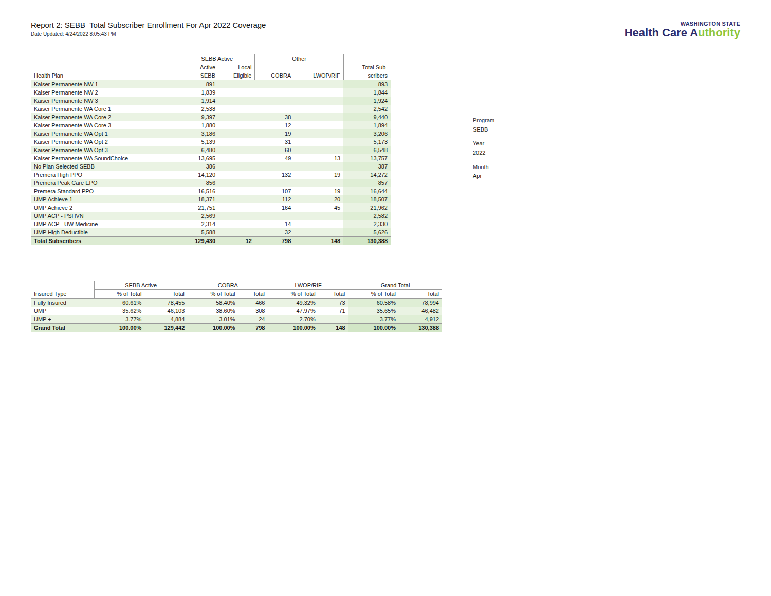Report 2: SEBB Total Subscriber Enrollment For Apr 2022 Coverage
Date Updated: 4/24/2022 8:05:43 PM
WASHINGTON STATE
Health Care Authority
| | SEBB Active | Other | |
| --- | --- | --- | --- |
| | Active | Local | | | Total Sub- |
| Health Plan | SEBB | Eligible | COBRA | LWOP/RIF | scribers |
| Kaiser Permanente NW 1 | 891 | | | | 893 |
| Kaiser Permanente NW 2 | 1,839 | | | | 1,844 |
| Kaiser Permanente NW 3 | 1,914 | | | | 1,924 |
| Kaiser Permanente WA Core 1 | 2,538 | | | | 2,542 |
| Kaiser Permanente WA Core 2 | 9,397 | | 38 | | 9,440 |
| Kaiser Permanente WA Core 3 | 1,880 | | 12 | | 1,894 |
| Kaiser Permanente WA Opt 1 | 3,186 | | 19 | | 3,206 |
| Kaiser Permanente WA Opt 2 | 5,139 | | 31 | | 5,173 |
| Kaiser Permanente WA Opt 3 | 6,480 | | 60 | | 6,548 |
| Kaiser Permanente WA SoundChoice | 13,695 | | 49 | 13 | 13,757 |
| No Plan Selected-SEBB | 386 | | | | 387 |
| Premera High PPO | 14,120 | | 132 | 19 | 14,272 |
| Premera Peak Care EPO | 856 | | | | 857 |
| Premera Standard PPO | 16,516 | | 107 | 19 | 16,644 |
| UMP Achieve 1 | 18,371 | | 112 | 20 | 18,507 |
| UMP Achieve 2 | 21,751 | | 164 | 45 | 21,962 |
| UMP ACP - PSHVN | 2,569 | | | | 2,582 |
| UMP ACP - UW Medicine | 2,314 | | 14 | | 2,330 |
| UMP High Deductible | 5,588 | | 32 | | 5,626 |
| Total Subscribers | 129,430 | 12 | 798 | 148 | 130,388 |
| | SEBB Active | COBRA | LWOP/RIF | Grand Total |
| --- | --- | --- | --- | --- |
| Insured Type | % of Total | Total | % of Total | Total | % of Total | Total | % of Total | Total |
| Fully Insured | 60.61% | 78,455 | 58.40% | 466 | 49.32% | 73 | 60.58% | 78,994 |
| UMP | 35.62% | 46,103 | 38.60% | 308 | 47.97% | 71 | 35.65% | 46,482 |
| UMP + | 3.77% | 4,884 | 3.01% | 24 | 2.70% | | 3.77% | 4,912 |
| Grand Total | 100.00% | 129,442 | 100.00% | 798 | 100.00% | 148 | 100.00% | 130,388 |
Program
SEBB
Year
2022
Month
Apr